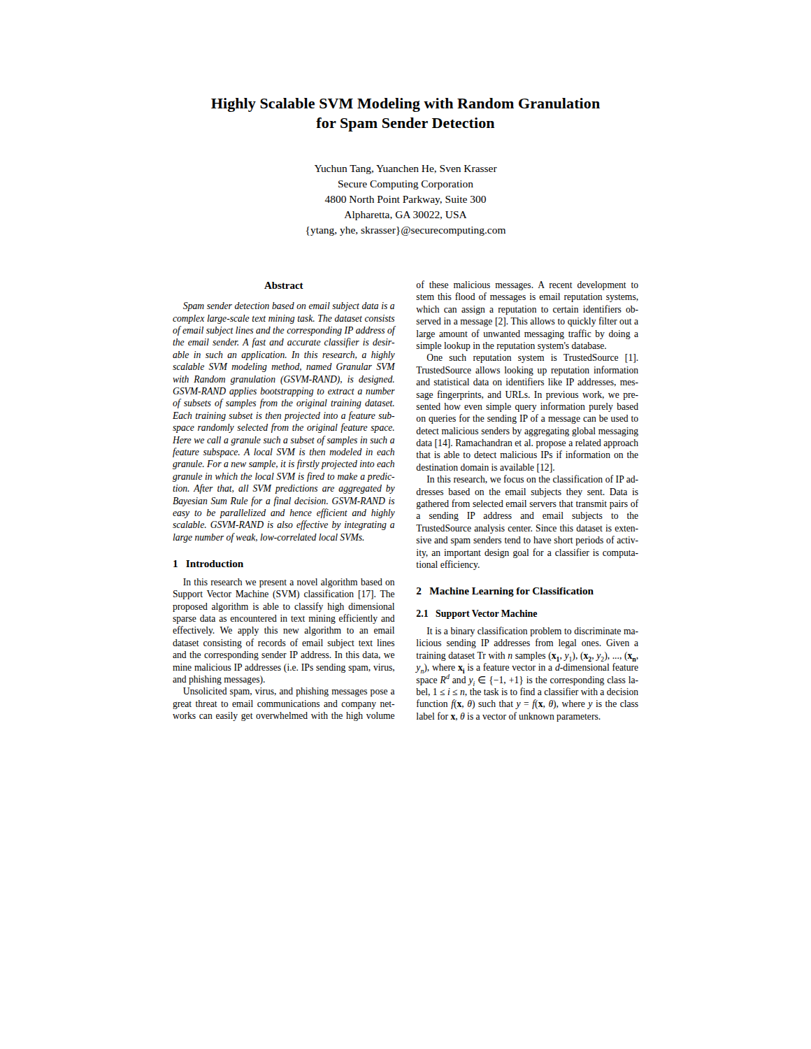Highly Scalable SVM Modeling with Random Granulation
for Spam Sender Detection
Yuchun Tang, Yuanchen He, Sven Krasser
Secure Computing Corporation
4800 North Point Parkway, Suite 300
Alpharetta, GA 30022, USA
{ytang, yhe, skrasser}@securecomputing.com
Abstract
Spam sender detection based on email subject data is a complex large-scale text mining task. The dataset consists of email subject lines and the corresponding IP address of the email sender. A fast and accurate classifier is desirable in such an application. In this research, a highly scalable SVM modeling method, named Granular SVM with Random granulation (GSVM-RAND), is designed. GSVM-RAND applies bootstrapping to extract a number of subsets of samples from the original training dataset. Each training subset is then projected into a feature subspace randomly selected from the original feature space. Here we call a granule such a subset of samples in such a feature subspace. A local SVM is then modeled in each granule. For a new sample, it is firstly projected into each granule in which the local SVM is fired to make a prediction. After that, all SVM predictions are aggregated by Bayesian Sum Rule for a final decision. GSVM-RAND is easy to be parallelized and hence efficient and highly scalable. GSVM-RAND is also effective by integrating a large number of weak, low-correlated local SVMs.
1 Introduction
In this research we present a novel algorithm based on Support Vector Machine (SVM) classification [17]. The proposed algorithm is able to classify high dimensional sparse data as encountered in text mining efficiently and effectively. We apply this new algorithm to an email dataset consisting of records of email subject text lines and the corresponding sender IP address. In this data, we mine malicious IP addresses (i.e. IPs sending spam, virus, and phishing messages).
Unsolicited spam, virus, and phishing messages pose a great threat to email communications and company networks can easily get overwhelmed with the high volume of these malicious messages. A recent development to stem this flood of messages is email reputation systems, which can assign a reputation to certain identifiers observed in a message [2]. This allows to quickly filter out a large amount of unwanted messaging traffic by doing a simple lookup in the reputation system's database.
One such reputation system is TrustedSource [1]. TrustedSource allows looking up reputation information and statistical data on identifiers like IP addresses, message fingerprints, and URLs. In previous work, we presented how even simple query information purely based on queries for the sending IP of a message can be used to detect malicious senders by aggregating global messaging data [14]. Ramachandran et al. propose a related approach that is able to detect malicious IPs if information on the destination domain is available [12].
In this research, we focus on the classification of IP addresses based on the email subjects they sent. Data is gathered from selected email servers that transmit pairs of a sending IP address and email subjects to the TrustedSource analysis center. Since this dataset is extensive and spam senders tend to have short periods of activity, an important design goal for a classifier is computational efficiency.
2 Machine Learning for Classification
2.1 Support Vector Machine
It is a binary classification problem to discriminate malicious sending IP addresses from legal ones. Given a training dataset Tr with n samples (x1, y1), (x2, y2), ..., (xn, yn), where xi is a feature vector in a d-dimensional feature space Rd and yi ∈ {−1, +1} is the corresponding class label, 1 ≤ i ≤ n, the task is to find a classifier with a decision function f(x, θ) such that y = f(x, θ), where y is the class label for x, θ is a vector of unknown parameters.